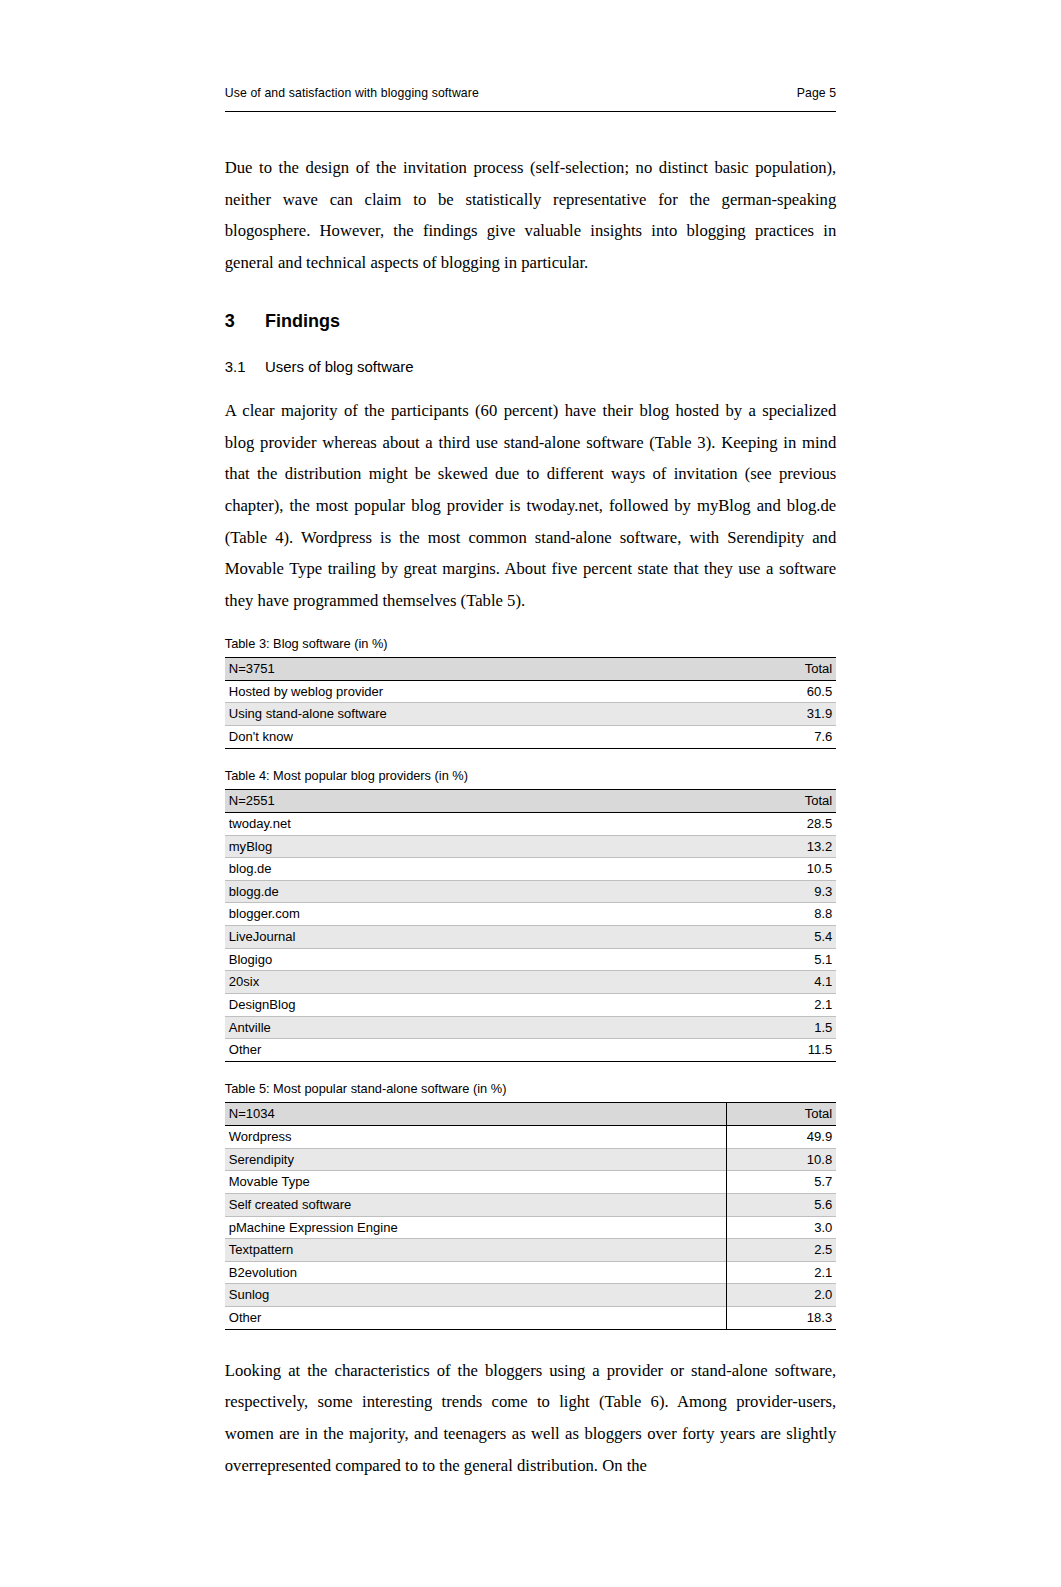Use of and satisfaction with blogging software Page 5
Due to the design of the invitation process (self-selection; no distinct basic population), neither wave can claim to be statistically representative for the german-speaking blogosphere. However, the findings give valuable insights into blogging practices in general and technical aspects of blogging in particular.
3 Findings
3.1 Users of blog software
A clear majority of the participants (60 percent) have their blog hosted by a specialized blog provider whereas about a third use stand-alone software (Table 3). Keeping in mind that the distribution might be skewed due to different ways of invitation (see previous chapter), the most popular blog provider is twoday.net, followed by myBlog and blog.de (Table 4). Wordpress is the most common stand-alone software, with Serendipity and Movable Type trailing by great margins. About five percent state that they use a software they have programmed themselves (Table 5).
Table 3: Blog software (in %)
| N=3751 | Total |
| --- | --- |
| Hosted by weblog provider | 60.5 |
| Using stand-alone software | 31.9 |
| Don't know | 7.6 |
Table 4: Most popular blog providers (in %)
| N=2551 | Total |
| --- | --- |
| twoday.net | 28.5 |
| myBlog | 13.2 |
| blog.de | 10.5 |
| blogg.de | 9.3 |
| blogger.com | 8.8 |
| LiveJournal | 5.4 |
| Blogigo | 5.1 |
| 20six | 4.1 |
| DesignBlog | 2.1 |
| Antville | 1.5 |
| Other | 11.5 |
Table 5: Most popular stand-alone software (in %)
| N=1034 | Total |
| --- | --- |
| Wordpress | 49.9 |
| Serendipity | 10.8 |
| Movable Type | 5.7 |
| Self created software | 5.6 |
| pMachine Expression Engine | 3.0 |
| Textpattern | 2.5 |
| B2evolution | 2.1 |
| Sunlog | 2.0 |
| Other | 18.3 |
Looking at the characteristics of the bloggers using a provider or stand-alone software, respectively, some interesting trends come to light (Table 6). Among provider-users, women are in the majority, and teenagers as well as bloggers over forty years are slightly overrepresented compared to to the general distribution. On the